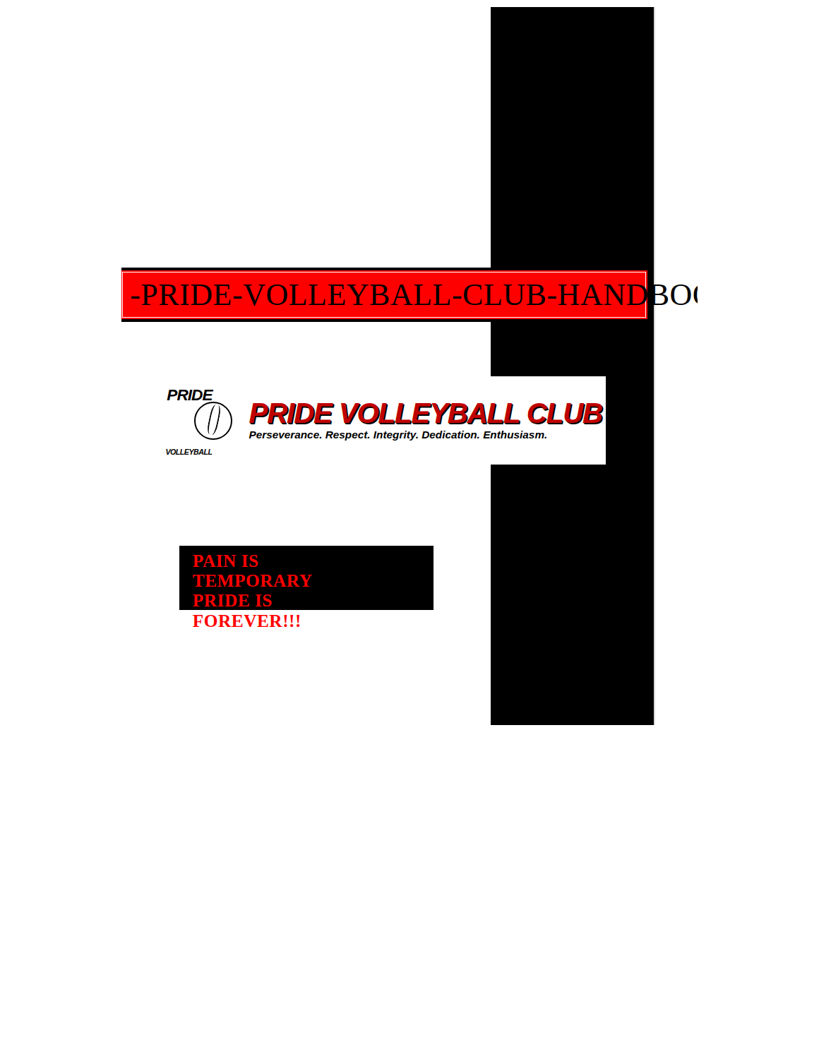00 0700
-PRIDE-VOLLEYBALL-CLUB-HANDBOOK-
PRIDE
VOLLEYBALL
PRIDE VOLLEYBALL CLUB
Perseverance. Respect. Integrity. Dedication. Enthusiasm.
PAIN IS
TEMPORARY
PRIDE IS
FOREVER!!!